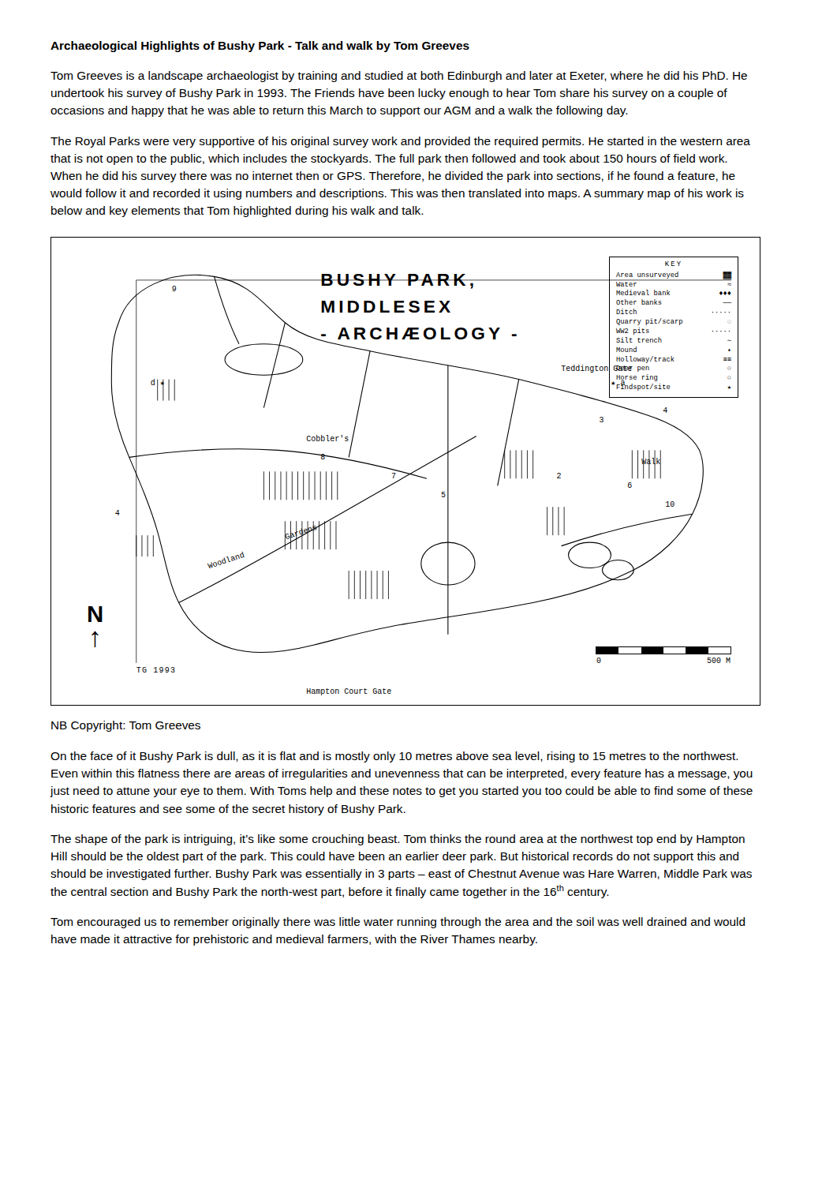Archaeological Highlights of Bushy Park - Talk and walk by Tom Greeves
Tom Greeves is a landscape archaeologist by training and studied at both Edinburgh and later at Exeter, where he did his PhD. He undertook his survey of Bushy Park in 1993. The Friends have been lucky enough to hear Tom share his survey on a couple of occasions and happy that he was able to return this March to support our AGM and a walk the following day.
The Royal Parks were very supportive of his original survey work and provided the required permits. He started in the western area that is not open to the public, which includes the stockyards. The full park then followed and took about 150 hours of field work. When he did his survey there was no internet then or GPS. Therefore, he divided the park into sections, if he found a feature, he would follow it and recorded it using numbers and descriptions. This was then translated into maps. A summary map of his work is below and key elements that Tom highlighted during his walk and talk.
BUSHY PARK, MIDDLESEX - ARCHÆOLOGY -
KEY
| Area unsurveyed | ▓▓ |
| Water | ≈ |
| Medieval bank | ♦♦♦ |
| Other banks | —— |
| Ditch | ····· |
| Quarry pit/scarp | ◌ |
| WW2 pits | ····· |
| Silt trench | ∼ |
| Mound | ✦ |
| Holloway/track | ≡≡ |
| Deer pen | ○ |
| Horse ring | ○ |
| Findspot/site | ★ |
Teddington Gate
Hampton Court Gate
Cobbler's
Gardens
Woodland
Walk
9
3
4
6
10
2
5
7
8
4
★ a
d ★
N
↑
TG 1993
0500 M
NB Copyright: Tom Greeves
On the face of it Bushy Park is dull, as it is flat and is mostly only 10 metres above sea level, rising to 15 metres to the northwest. Even within this flatness there are areas of irregularities and unevenness that can be interpreted, every feature has a message, you just need to attune your eye to them. With Toms help and these notes to get you started you too could be able to find some of these historic features and see some of the secret history of Bushy Park.
The shape of the park is intriguing, it’s like some crouching beast. Tom thinks the round area at the northwest top end by Hampton Hill should be the oldest part of the park. This could have been an earlier deer park. But historical records do not support this and should be investigated further. Bushy Park was essentially in 3 parts – east of Chestnut Avenue was Hare Warren, Middle Park was the central section and Bushy Park the north-west part, before it finally came together in the 16th century.
Tom encouraged us to remember originally there was little water running through the area and the soil was well drained and would have made it attractive for prehistoric and medieval farmers, with the River Thames nearby.